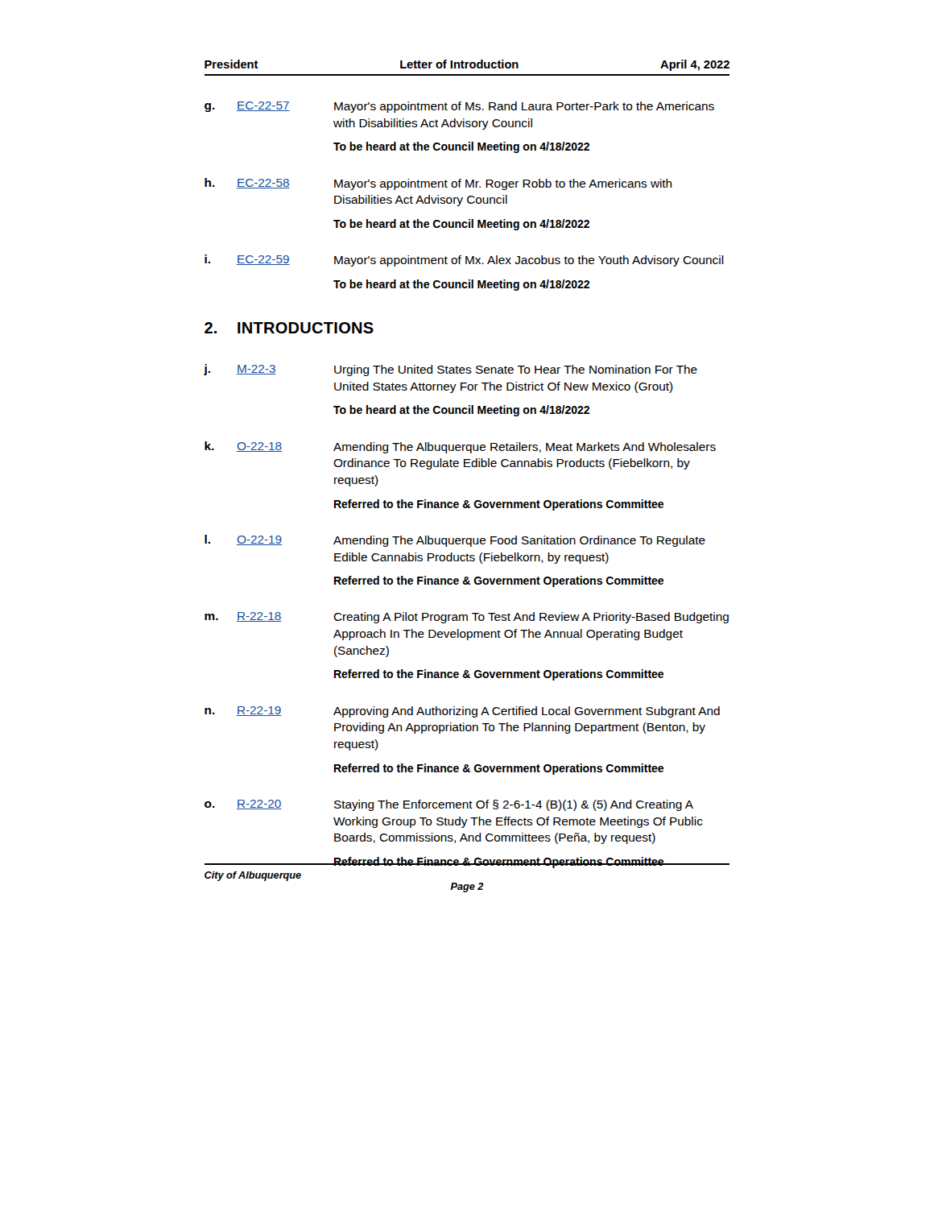President
Letter of Introduction
April 4, 2022
| g. | EC-22-57 | Mayor's appointment of Ms. Rand Laura Porter-Park to the Americans with Disabilities Act Advisory Council To be heard at the Council Meeting on 4/18/2022 |
| h. | EC-22-58 | Mayor's appointment of Mr. Roger Robb to the Americans with Disabilities Act Advisory Council To be heard at the Council Meeting on 4/18/2022 |
| i. | EC-22-59 | Mayor's appointment of Mx. Alex Jacobus to the Youth Advisory Council To be heard at the Council Meeting on 4/18/2022 |
2.
INTRODUCTIONS
| j. | M-22-3 | Urging The United States Senate To Hear The Nomination For The United States Attorney For The District Of New Mexico (Grout) To be heard at the Council Meeting on 4/18/2022 |
| k. | O-22-18 | Amending The Albuquerque Retailers, Meat Markets And Wholesalers Ordinance To Regulate Edible Cannabis Products (Fiebelkorn, by request) Referred to the Finance & Government Operations Committee |
| l. | O-22-19 | Amending The Albuquerque Food Sanitation Ordinance To Regulate Edible Cannabis Products (Fiebelkorn, by request) Referred to the Finance & Government Operations Committee |
| m. | R-22-18 | Creating A Pilot Program To Test And Review A Priority-Based Budgeting Approach In The Development Of The Annual Operating Budget (Sanchez) Referred to the Finance & Government Operations Committee |
| n. | R-22-19 | Approving And Authorizing A Certified Local Government Subgrant And Providing An Appropriation To The Planning Department (Benton, by request) Referred to the Finance & Government Operations Committee |
| o. | R-22-20 | Staying The Enforcement Of § 2-6-1-4 (B)(1) & (5) And Creating A Working Group To Study The Effects Of Remote Meetings Of Public Boards, Commissions, And Committees (Peña, by request) Referred to the Finance & Government Operations Committee |
City of Albuquerque
Page 2